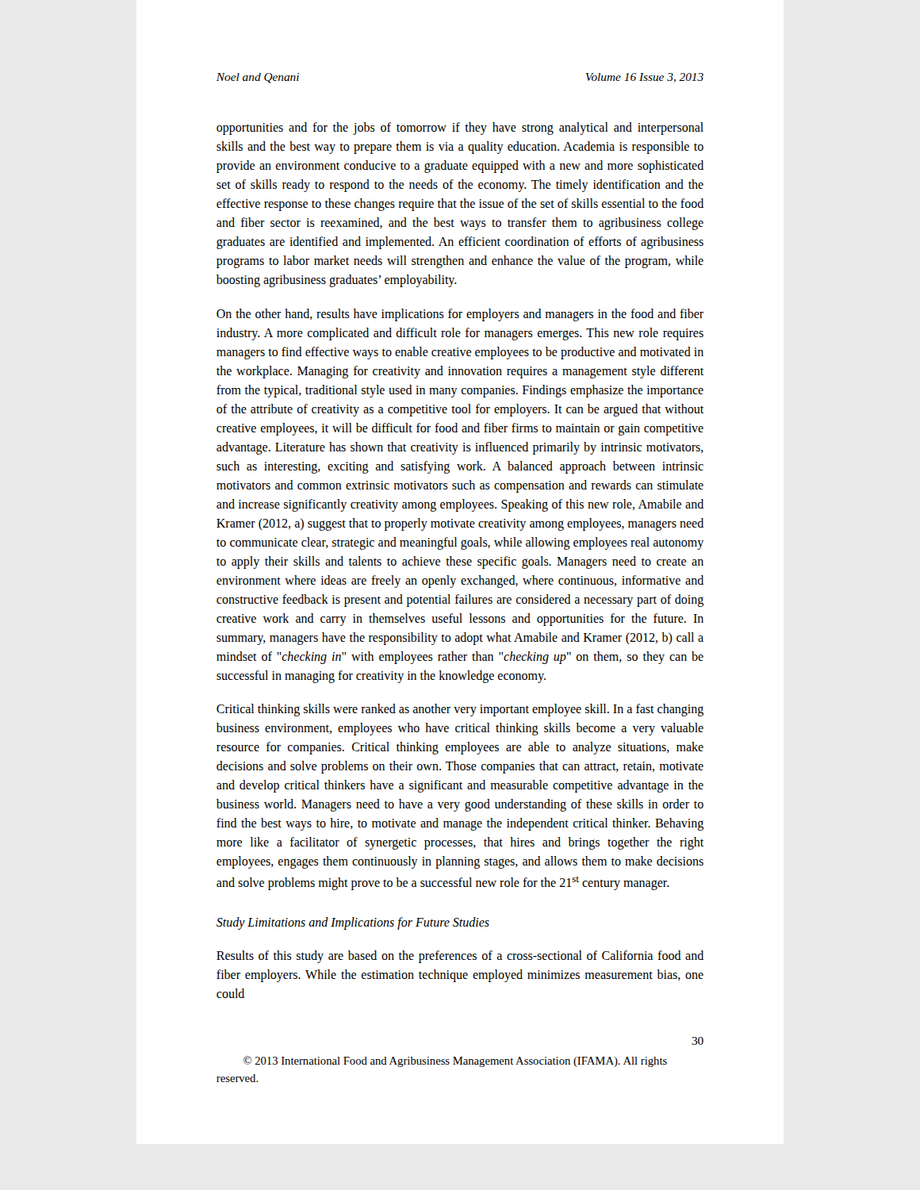Noel and Qenani Volume 16 Issue 3, 2013
opportunities and for the jobs of tomorrow if they have strong analytical and interpersonal skills and the best way to prepare them is via a quality education. Academia is responsible to provide an environment conducive to a graduate equipped with a new and more sophisticated set of skills ready to respond to the needs of the economy. The timely identification and the effective response to these changes require that the issue of the set of skills essential to the food and fiber sector is reexamined, and the best ways to transfer them to agribusiness college graduates are identified and implemented. An efficient coordination of efforts of agribusiness programs to labor market needs will strengthen and enhance the value of the program, while boosting agribusiness graduates’ employability.
On the other hand, results have implications for employers and managers in the food and fiber industry. A more complicated and difficult role for managers emerges. This new role requires managers to find effective ways to enable creative employees to be productive and motivated in the workplace. Managing for creativity and innovation requires a management style different from the typical, traditional style used in many companies. Findings emphasize the importance of the attribute of creativity as a competitive tool for employers. It can be argued that without creative employees, it will be difficult for food and fiber firms to maintain or gain competitive advantage. Literature has shown that creativity is influenced primarily by intrinsic motivators, such as interesting, exciting and satisfying work. A balanced approach between intrinsic motivators and common extrinsic motivators such as compensation and rewards can stimulate and increase significantly creativity among employees. Speaking of this new role, Amabile and Kramer (2012, a) suggest that to properly motivate creativity among employees, managers need to communicate clear, strategic and meaningful goals, while allowing employees real autonomy to apply their skills and talents to achieve these specific goals. Managers need to create an environment where ideas are freely an openly exchanged, where continuous, informative and constructive feedback is present and potential failures are considered a necessary part of doing creative work and carry in themselves useful lessons and opportunities for the future. In summary, managers have the responsibility to adopt what Amabile and Kramer (2012, b) call a mindset of "checking in" with employees rather than "checking up" on them, so they can be successful in managing for creativity in the knowledge economy.
Critical thinking skills were ranked as another very important employee skill. In a fast changing business environment, employees who have critical thinking skills become a very valuable resource for companies. Critical thinking employees are able to analyze situations, make decisions and solve problems on their own. Those companies that can attract, retain, motivate and develop critical thinkers have a significant and measurable competitive advantage in the business world. Managers need to have a very good understanding of these skills in order to find the best ways to hire, to motivate and manage the independent critical thinker. Behaving more like a facilitator of synergetic processes, that hires and brings together the right employees, engages them continuously in planning stages, and allows them to make decisions and solve problems might prove to be a successful new role for the 21st century manager.
Study Limitations and Implications for Future Studies
Results of this study are based on the preferences of a cross-sectional of California food and fiber employers. While the estimation technique employed minimizes measurement bias, one could
30
© 2013 International Food and Agribusiness Management Association (IFAMA). All rights reserved.